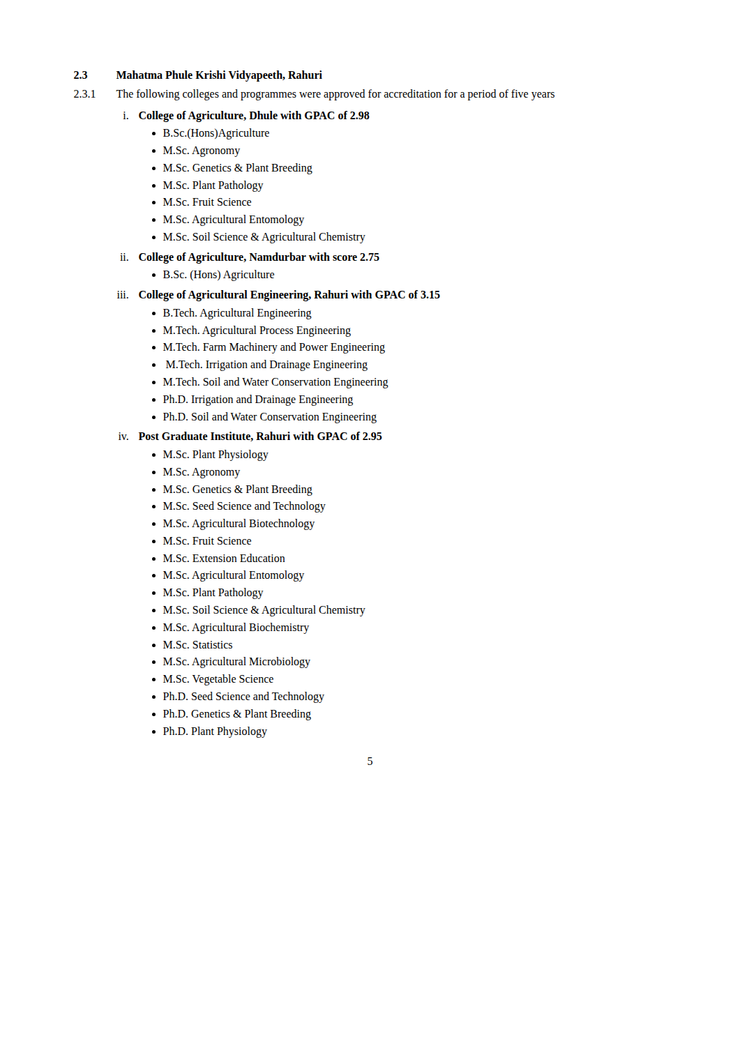2.3
Mahatma Phule Krishi Vidyapeeth, Rahuri
2.3.1
The following colleges and programmes were approved for accreditation for a period of five years
College of Agriculture, Dhule with GPAC of 2.98
B.Sc.(Hons)Agriculture
M.Sc. Agronomy
M.Sc. Genetics & Plant Breeding
M.Sc. Plant Pathology
M.Sc. Fruit Science
M.Sc. Agricultural Entomology
M.Sc. Soil Science & Agricultural Chemistry
College of Agriculture, Namdurbar with score 2.75
B.Sc. (Hons) Agriculture
College of Agricultural Engineering, Rahuri with GPAC of 3.15
B.Tech. Agricultural Engineering
M.Tech. Agricultural Process Engineering
M.Tech. Farm Machinery and Power Engineering
M.Tech. Irrigation and Drainage Engineering
M.Tech. Soil and Water Conservation Engineering
Ph.D. Irrigation and Drainage Engineering
Ph.D. Soil and Water Conservation Engineering
Post Graduate Institute, Rahuri with GPAC of 2.95
M.Sc. Plant Physiology
M.Sc. Agronomy
M.Sc. Genetics & Plant Breeding
M.Sc. Seed Science and Technology
M.Sc. Agricultural Biotechnology
M.Sc. Fruit Science
M.Sc. Extension Education
M.Sc. Agricultural Entomology
M.Sc. Plant Pathology
M.Sc. Soil Science & Agricultural Chemistry
M.Sc. Agricultural Biochemistry
M.Sc. Statistics
M.Sc. Agricultural Microbiology
M.Sc. Vegetable Science
Ph.D. Seed Science and Technology
Ph.D. Genetics & Plant Breeding
Ph.D. Plant Physiology
5